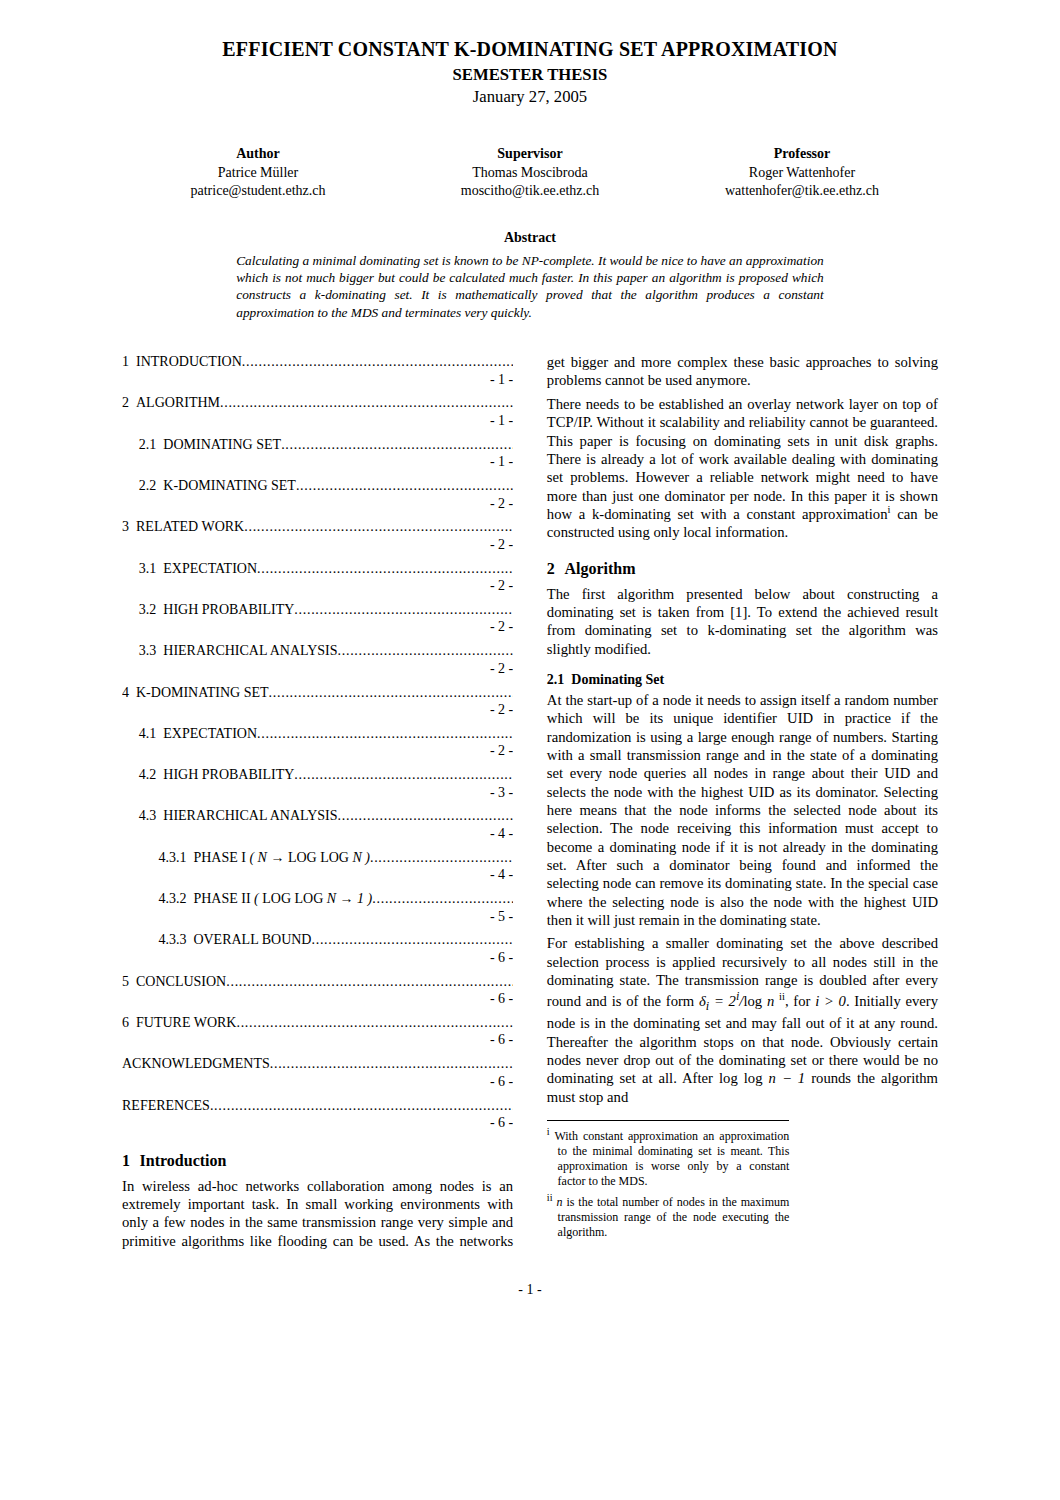Efficient Constant k-Dominating Set Approximation
Semester Thesis
January 27, 2005
| Author Patrice Müller patrice@student.ethz.ch | Supervisor Thomas Moscibroda moscitho@tik.ee.ethz.ch | Professor Roger Wattenhofer wattenhofer@tik.ee.ethz.ch |
Abstract
Calculating a minimal dominating set is known to be NP-complete. It would be nice to have an approximation which is not much bigger but could be calculated much faster. In this paper an algorithm is proposed which constructs a k-dominating set. It is mathematically proved that the algorithm produces a constant approximation to the MDS and terminates very quickly.
1 INTRODUCTION - 1 -
2 ALGORITHM - 1 -
2.1 DOMINATING SET - 1 -
2.2 K-DOMINATING SET - 2 -
3 RELATED WORK - 2 -
3.1 EXPECTATION - 2 -
3.2 HIGH PROBABILITY - 2 -
3.3 HIERARCHICAL ANALYSIS - 2 -
4 K-DOMINATING SET - 2 -
4.1 EXPECTATION - 2 -
4.2 HIGH PROBABILITY - 3 -
4.3 HIERARCHICAL ANALYSIS - 4 -
4.3.1 PHASE I ( n → log log n ) - 4 -
4.3.2 PHASE II ( log log n → 1 ) - 5 -
4.3.3 OVERALL BOUND - 6 -
5 CONCLUSION - 6 -
6 FUTURE WORK - 6 -
ACKNOWLEDGMENTS - 6 -
REFERENCES - 6 -
1 Introduction
In wireless ad-hoc networks collaboration among nodes is an extremely important task. In small working environments with only a few nodes in the same transmission range very simple and primitive algorithms like flooding can be used. As the networks get bigger and more complex these basic approaches to solving problems cannot be used anymore.
There needs to be established an overlay network layer on top of TCP/IP. Without it scalability and reliability cannot be guaranteed. This paper is focusing on dominating sets in unit disk graphs. There is already a lot of work available dealing with dominating set problems. However a reliable network might need to have more than just one dominator per node. In this paper it is shown how a k-dominating set with a constant approximationi can be constructed using only local information.
2 Algorithm
The first algorithm presented below about constructing a dominating set is taken from [1]. To extend the achieved result from dominating set to k-dominating set the algorithm was slightly modified.
2.1 Dominating Set
At the start-up of a node it needs to assign itself a random number which will be its unique identifier UID in practice if the randomization is using a large enough range of numbers. Starting with a small transmission range and in the state of a dominating set every node queries all nodes in range about their UID and selects the node with the highest UID as its dominator. Selecting here means that the node informs the selected node about its selection. The node receiving this information must accept to become a dominating node if it is not already in the dominating set. After such a dominator being found and informed the selecting node can remove its dominating state. In the special case where the selecting node is also the node with the highest UID then it will just remain in the dominating state.
For establishing a smaller dominating set the above described selection process is applied recursively to all nodes still in the dominating state. The transmission range is doubled after every round and is of the form δi = 2i/log n ii, for i > 0. Initially every node is in the dominating set and may fall out of it at any round. Thereafter the algorithm stops on that node. Obviously certain nodes never drop out of the dominating set or there would be no dominating set at all. After log log n − 1 rounds the algorithm must stop and
i With constant approximation an approximation to the minimal dominating set is meant. This approximation is worse only by a constant factor to the MDS.
ii n is the total number of nodes in the maximum transmission range of the node executing the algorithm.
- 1 -